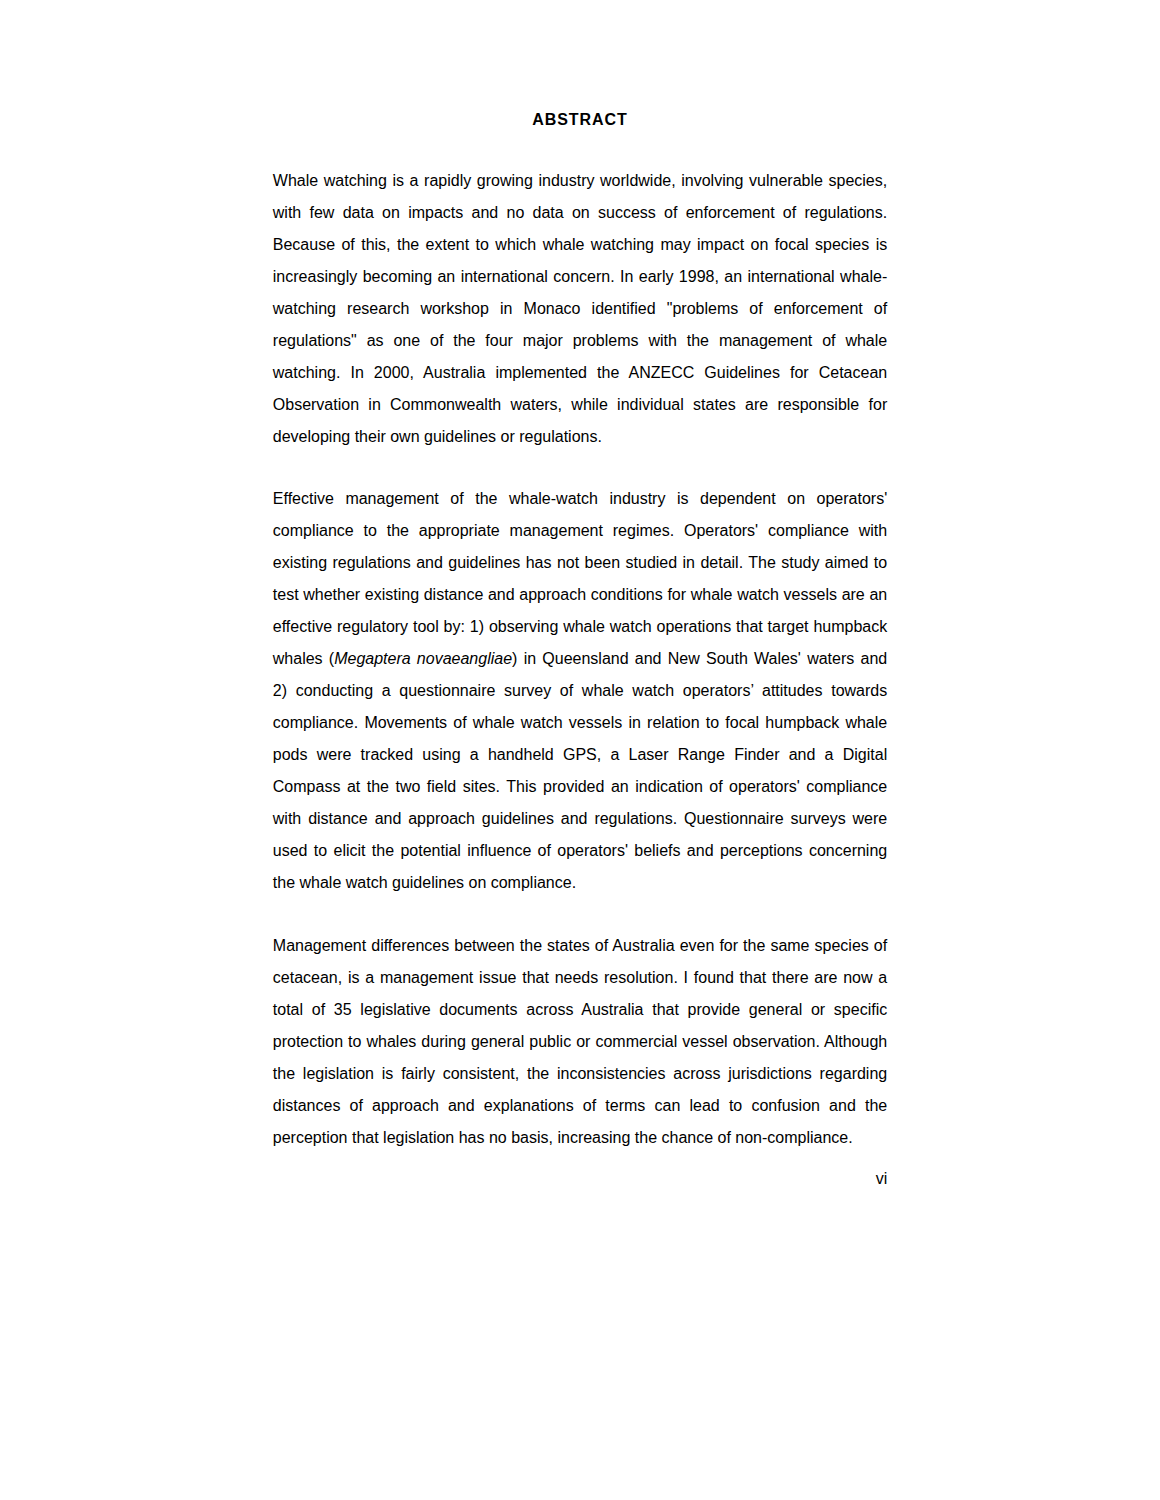ABSTRACT
Whale watching is a rapidly growing industry worldwide, involving vulnerable species, with few data on impacts and no data on success of enforcement of regulations. Because of this, the extent to which whale watching may impact on focal species is increasingly becoming an international concern. In early 1998, an international whale-watching research workshop in Monaco identified "problems of enforcement of regulations" as one of the four major problems with the management of whale watching. In 2000, Australia implemented the ANZECC Guidelines for Cetacean Observation in Commonwealth waters, while individual states are responsible for developing their own guidelines or regulations.
Effective management of the whale-watch industry is dependent on operators' compliance to the appropriate management regimes. Operators' compliance with existing regulations and guidelines has not been studied in detail. The study aimed to test whether existing distance and approach conditions for whale watch vessels are an effective regulatory tool by: 1) observing whale watch operations that target humpback whales (Megaptera novaeangliae) in Queensland and New South Wales' waters and 2) conducting a questionnaire survey of whale watch operators’ attitudes towards compliance. Movements of whale watch vessels in relation to focal humpback whale pods were tracked using a handheld GPS, a Laser Range Finder and a Digital Compass at the two field sites. This provided an indication of operators' compliance with distance and approach guidelines and regulations. Questionnaire surveys were used to elicit the potential influence of operators' beliefs and perceptions concerning the whale watch guidelines on compliance.
Management differences between the states of Australia even for the same species of cetacean, is a management issue that needs resolution. I found that there are now a total of 35 legislative documents across Australia that provide general or specific protection to whales during general public or commercial vessel observation. Although the legislation is fairly consistent, the inconsistencies across jurisdictions regarding distances of approach and explanations of terms can lead to confusion and the perception that legislation has no basis, increasing the chance of non-compliance.
vi